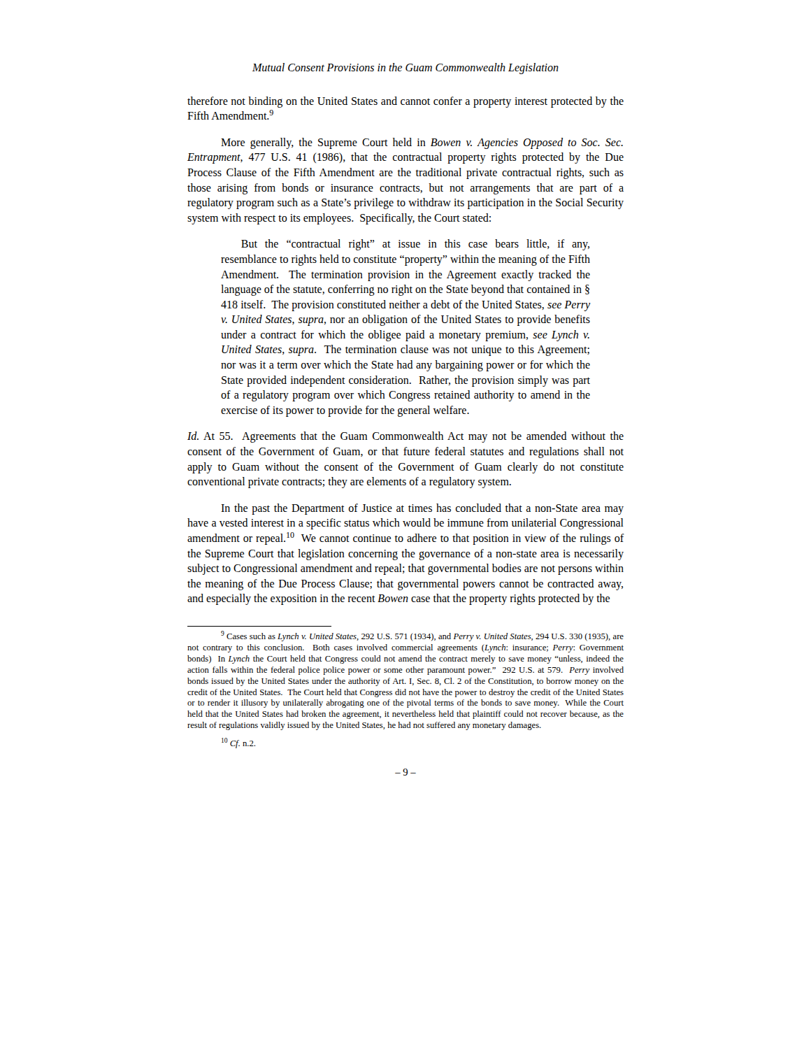Mutual Consent Provisions in the Guam Commonwealth Legislation
therefore not binding on the United States and cannot confer a property interest protected by the Fifth Amendment.9
More generally, the Supreme Court held in Bowen v. Agencies Opposed to Soc. Sec. Entrapment, 477 U.S. 41 (1986), that the contractual property rights protected by the Due Process Clause of the Fifth Amendment are the traditional private contractual rights, such as those arising from bonds or insurance contracts, but not arrangements that are part of a regulatory program such as a State’s privilege to withdraw its participation in the Social Security system with respect to its employees. Specifically, the Court stated:
But the “contractual right” at issue in this case bears little, if any, resemblance to rights held to constitute “property” within the meaning of the Fifth Amendment. The termination provision in the Agreement exactly tracked the language of the statute, conferring no right on the State beyond that contained in § 418 itself. The provision constituted neither a debt of the United States, see Perry v. United States, supra, nor an obligation of the United States to provide benefits under a contract for which the obligee paid a monetary premium, see Lynch v. United States, supra. The termination clause was not unique to this Agreement; nor was it a term over which the State had any bargaining power or for which the State provided independent consideration. Rather, the provision simply was part of a regulatory program over which Congress retained authority to amend in the exercise of its power to provide for the general welfare.
Id. At 55. Agreements that the Guam Commonwealth Act may not be amended without the consent of the Government of Guam, or that future federal statutes and regulations shall not apply to Guam without the consent of the Government of Guam clearly do not constitute conventional private contracts; they are elements of a regulatory system.
In the past the Department of Justice at times has concluded that a non-State area may have a vested interest in a specific status which would be immune from unilaterial Congressional amendment or repeal.10 We cannot continue to adhere to that position in view of the rulings of the Supreme Court that legislation concerning the governance of a non-state area is necessarily subject to Congressional amendment and repeal; that governmental bodies are not persons within the meaning of the Due Process Clause; that governmental powers cannot be contracted away, and especially the exposition in the recent Bowen case that the property rights protected by the
9 Cases such as Lynch v. United States, 292 U.S. 571 (1934), and Perry v. United States, 294 U.S. 330 (1935), are not contrary to this conclusion. Both cases involved commercial agreements (Lynch: insurance; Perry: Government bonds) In Lynch the Court held that Congress could not amend the contract merely to save money “unless, indeed the action falls within the federal police police power or some other paramount power.” 292 U.S. at 579. Perry involved bonds issued by the United States under the authority of Art. I, Sec. 8, Cl. 2 of the Constitution, to borrow money on the credit of the United States. The Court held that Congress did not have the power to destroy the credit of the United States or to render it illusory by unilaterally abrogating one of the pivotal terms of the bonds to save money. While the Court held that the United States had broken the agreement, it nevertheless held that plaintiff could not recover because, as the result of regulations validly issued by the United States, he had not suffered any monetary damages.
10 Cf. n.2.
– 9 –